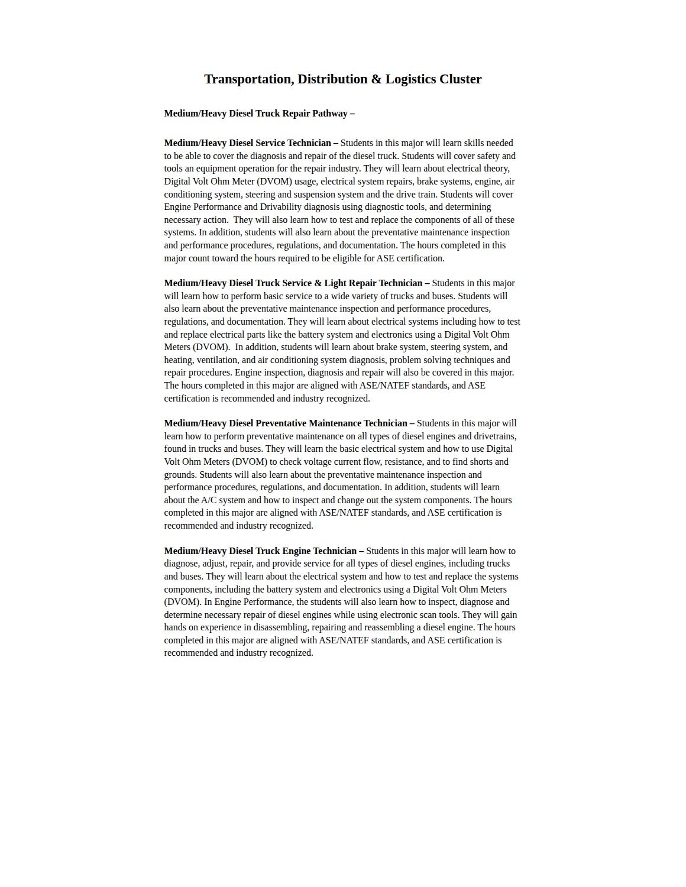Transportation, Distribution & Logistics Cluster
Medium/Heavy Diesel Truck Repair Pathway –
Medium/Heavy Diesel Service Technician – Students in this major will learn skills needed to be able to cover the diagnosis and repair of the diesel truck. Students will cover safety and tools an equipment operation for the repair industry. They will learn about electrical theory, Digital Volt Ohm Meter (DVOM) usage, electrical system repairs, brake systems, engine, air conditioning system, steering and suspension system and the drive train. Students will cover Engine Performance and Drivability diagnosis using diagnostic tools, and determining necessary action. They will also learn how to test and replace the components of all of these systems. In addition, students will also learn about the preventative maintenance inspection and performance procedures, regulations, and documentation. The hours completed in this major count toward the hours required to be eligible for ASE certification.
Medium/Heavy Diesel Truck Service & Light Repair Technician – Students in this major will learn how to perform basic service to a wide variety of trucks and buses. Students will also learn about the preventative maintenance inspection and performance procedures, regulations, and documentation. They will learn about electrical systems including how to test and replace electrical parts like the battery system and electronics using a Digital Volt Ohm Meters (DVOM). In addition, students will learn about brake system, steering system, and heating, ventilation, and air conditioning system diagnosis, problem solving techniques and repair procedures. Engine inspection, diagnosis and repair will also be covered in this major. The hours completed in this major are aligned with ASE/NATEF standards, and ASE certification is recommended and industry recognized.
Medium/Heavy Diesel Preventative Maintenance Technician – Students in this major will learn how to perform preventative maintenance on all types of diesel engines and drivetrains, found in trucks and buses. They will learn the basic electrical system and how to use Digital Volt Ohm Meters (DVOM) to check voltage current flow, resistance, and to find shorts and grounds. Students will also learn about the preventative maintenance inspection and performance procedures, regulations, and documentation. In addition, students will learn about the A/C system and how to inspect and change out the system components. The hours completed in this major are aligned with ASE/NATEF standards, and ASE certification is recommended and industry recognized.
Medium/Heavy Diesel Truck Engine Technician – Students in this major will learn how to diagnose, adjust, repair, and provide service for all types of diesel engines, including trucks and buses. They will learn about the electrical system and how to test and replace the systems components, including the battery system and electronics using a Digital Volt Ohm Meters (DVOM). In Engine Performance, the students will also learn how to inspect, diagnose and determine necessary repair of diesel engines while using electronic scan tools. They will gain hands on experience in disassembling, repairing and reassembling a diesel engine. The hours completed in this major are aligned with ASE/NATEF standards, and ASE certification is recommended and industry recognized.